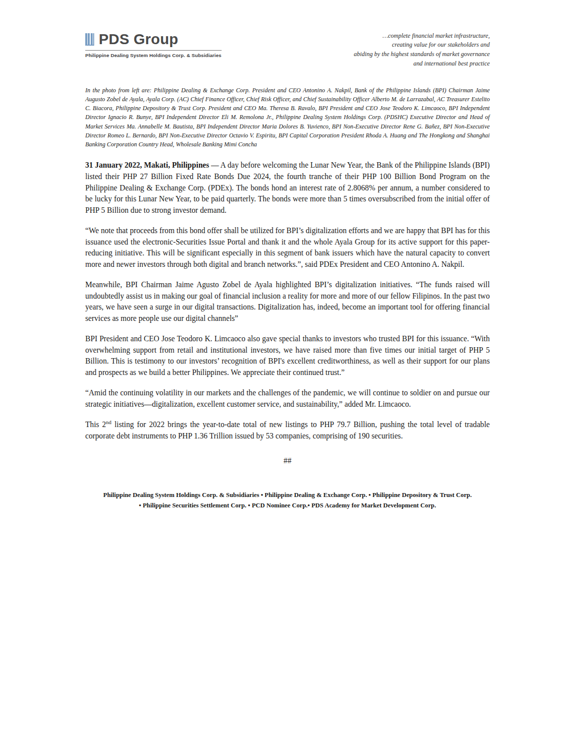PDS Group
Philippine Dealing System Holdings Corp. & Subsidiaries
…complete financial market infrastructure,
creating value for our stakeholders and
abiding by the highest standards of market governance
and international best practice
In the photo from left are: Philippine Dealing & Exchange Corp. President and CEO Antonino A. Nakpil, Bank of the Philippine Islands (BPI) Chairman Jaime Augusto Zobel de Ayala, Ayala Corp. (AC) Chief Finance Officer, Chief Risk Officer, and Chief Sustainability Officer Alberto M. de Larrazabal, AC Treasurer Estelito C. Biacora, Philippine Depository & Trust Corp. President and CEO Ma. Theresa B. Ravalo, BPI President and CEO Jose Teodoro K. Limcaoco, BPI Independent Director Ignacio R. Bunye, BPI Independent Director Eli M. Remolona Jr., Philippine Dealing System Holdings Corp. (PDSHC) Executive Director and Head of Market Services Ma. Annabelle M. Bautista, BPI Independent Director Maria Dolores B. Yuvienco, BPI Non-Executive Director Rene G. Bañez, BPI Non-Executive Director Romeo L. Bernardo, BPI Non-Executive Director Octavio V. Espiritu, BPI Capital Corporation President Rhoda A. Huang and The Hongkong and Shanghai Banking Corporation Country Head, Wholesale Banking Mimi Concha
31 January 2022, Makati, Philippines — A day before welcoming the Lunar New Year, the Bank of the Philippine Islands (BPI) listed their PHP 27 Billion Fixed Rate Bonds Due 2024, the fourth tranche of their PHP 100 Billion Bond Program on the Philippine Dealing & Exchange Corp. (PDEx). The bonds hond an interest rate of 2.8068% per annum, a number considered to be lucky for this Lunar New Year, to be paid quarterly. The bonds were more than 5 times oversubscribed from the initial offer of PHP 5 Billion due to strong investor demand.
“We note that proceeds from this bond offer shall be utilized for BPI’s digitalization efforts and we are happy that BPI has for this issuance used the electronic-Securities Issue Portal and thank it and the whole Ayala Group for its active support for this paper-reducing initiative. This will be significant especially in this segment of bank issuers which have the natural capacity to convert more and newer investors through both digital and branch networks.”, said PDEx President and CEO Antonino A. Nakpil.
Meanwhile, BPI Chairman Jaime Agusto Zobel de Ayala highlighted BPI’s digitalization initiatives. “The funds raised will undoubtedly assist us in making our goal of financial inclusion a reality for more and more of our fellow Filipinos. In the past two years, we have seen a surge in our digital transactions. Digitalization has, indeed, become an important tool for offering financial services as more people use our digital channels”
BPI President and CEO Jose Teodoro K. Limcaoco also gave special thanks to investors who trusted BPI for this issuance. “With overwhelming support from retail and institutional investors, we have raised more than five times our initial target of PHP 5 Billion. This is testimony to our investors’ recognition of BPI's excellent creditworthiness, as well as their support for our plans and prospects as we build a better Philippines. We appreciate their continued trust.”
“Amid the continuing volatility in our markets and the challenges of the pandemic, we will continue to soldier on and pursue our strategic initiatives—digitalization, excellent customer service, and sustainability,” added Mr. Limcaoco.
This 2nd listing for 2022 brings the year-to-date total of new listings to PHP 79.7 Billion, pushing the total level of tradable corporate debt instruments to PHP 1.36 Trillion issued by 53 companies, comprising of 190 securities.
##
Philippine Dealing System Holdings Corp. & Subsidiaries • Philippine Dealing & Exchange Corp. • Philippine Depository & Trust Corp.
• Philippine Securities Settlement Corp. • PCD Nominee Corp.• PDS Academy for Market Development Corp.